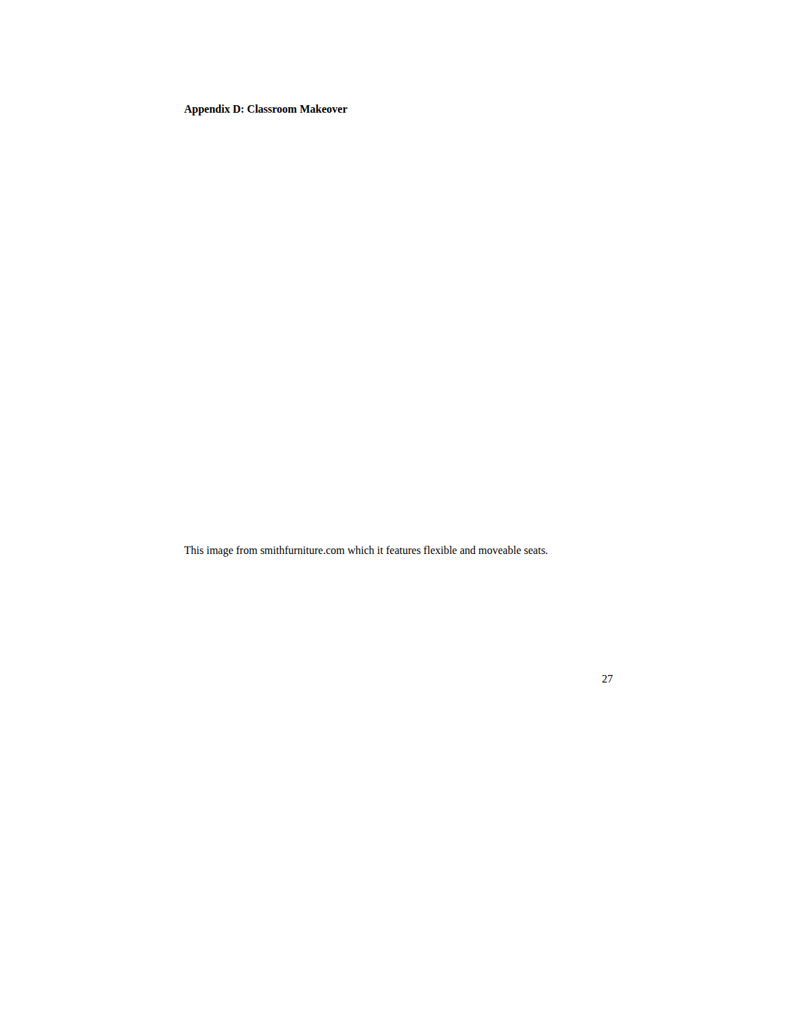Appendix D: Classroom Makeover
This image from smithfurniture.com which it features flexible and moveable seats.
27